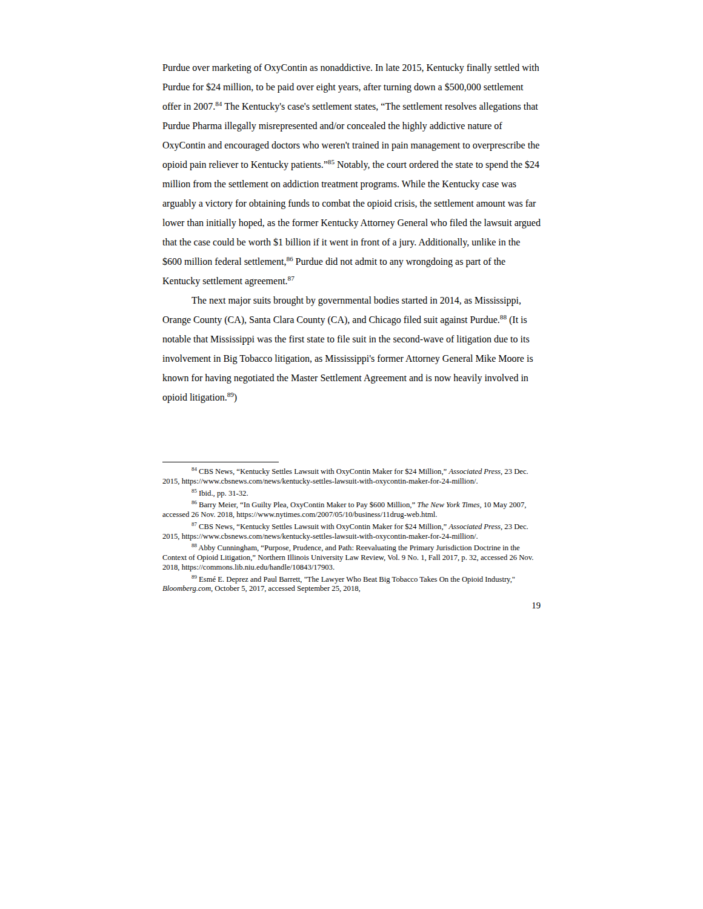Purdue over marketing of OxyContin as nonaddictive. In late 2015, Kentucky finally settled with Purdue for $24 million, to be paid over eight years, after turning down a $500,000 settlement offer in 2007.84 The Kentucky's case's settlement states, “The settlement resolves allegations that Purdue Pharma illegally misrepresented and/or concealed the highly addictive nature of OxyContin and encouraged doctors who weren't trained in pain management to overprescribe the opioid pain reliever to Kentucky patients.”85 Notably, the court ordered the state to spend the $24 million from the settlement on addiction treatment programs. While the Kentucky case was arguably a victory for obtaining funds to combat the opioid crisis, the settlement amount was far lower than initially hoped, as the former Kentucky Attorney General who filed the lawsuit argued that the case could be worth $1 billion if it went in front of a jury. Additionally, unlike in the $600 million federal settlement,86 Purdue did not admit to any wrongdoing as part of the Kentucky settlement agreement.87
The next major suits brought by governmental bodies started in 2014, as Mississippi, Orange County (CA), Santa Clara County (CA), and Chicago filed suit against Purdue.88 (It is notable that Mississippi was the first state to file suit in the second-wave of litigation due to its involvement in Big Tobacco litigation, as Mississippi's former Attorney General Mike Moore is known for having negotiated the Master Settlement Agreement and is now heavily involved in opioid litigation.89)
84 CBS News, “Kentucky Settles Lawsuit with OxyContin Maker for $24 Million,” Associated Press, 23 Dec. 2015, https://www.cbsnews.com/news/kentucky-settles-lawsuit-with-oxycontin-maker-for-24-million/.
85 Ibid., pp. 31-32.
86 Barry Meier, “In Guilty Plea, OxyContin Maker to Pay $600 Million,” The New York Times, 10 May 2007, accessed 26 Nov. 2018, https://www.nytimes.com/2007/05/10/business/11drug-web.html.
87 CBS News, “Kentucky Settles Lawsuit with OxyContin Maker for $24 Million,” Associated Press, 23 Dec. 2015, https://www.cbsnews.com/news/kentucky-settles-lawsuit-with-oxycontin-maker-for-24-million/.
88 Abby Cunningham, “Purpose, Prudence, and Path: Reevaluating the Primary Jurisdiction Doctrine in the Context of Opioid Litigation,” Northern Illinois University Law Review, Vol. 9 No. 1, Fall 2017, p. 32, accessed 26 Nov. 2018, https://commons.lib.niu.edu/handle/10843/17903.
89 Esmé E. Deprez and Paul Barrett, "The Lawyer Who Beat Big Tobacco Takes On the Opioid Industry," Bloomberg.com, October 5, 2017, accessed September 25, 2018,
19